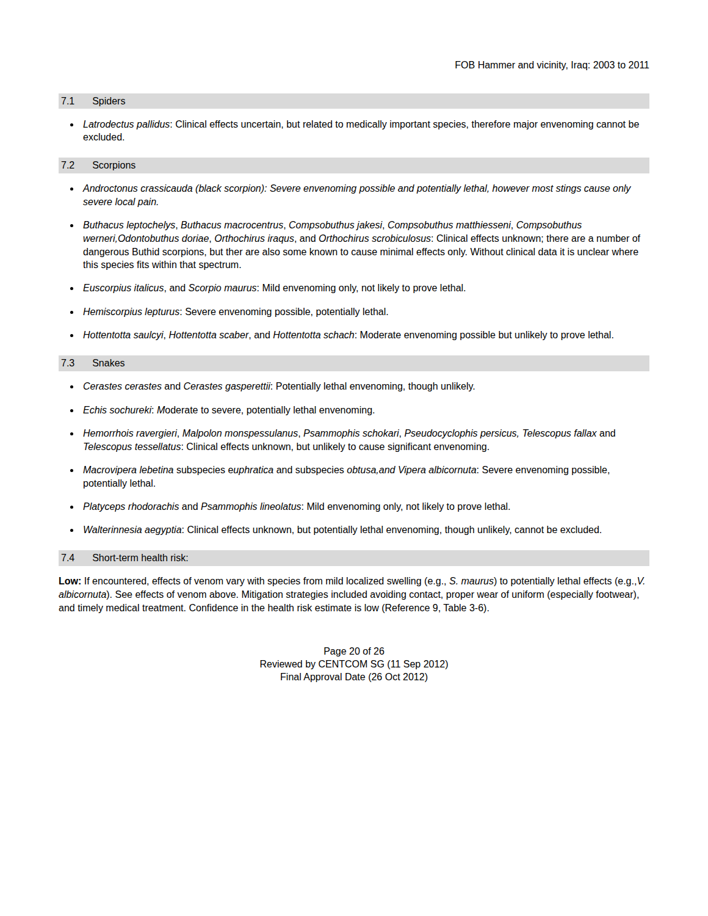FOB Hammer and vicinity, Iraq: 2003 to 2011
7.1 Spiders
Latrodectus pallidus: Clinical effects uncertain, but related to medically important species, therefore major envenoming cannot be excluded.
7.2 Scorpions
Androctonus crassicauda (black scorpion): Severe envenoming possible and potentially lethal, however most stings cause only severe local pain.
Buthacus leptochelys, Buthacus macrocentrus, Compsobuthus jakesi, Compsobuthus matthiesseni, Compsobuthus werneri,Odontobuthus doriae, Orthochirus iraqus, and Orthochirus scrobiculosus: Clinical effects unknown; there are a number of dangerous Buthid scorpions, but ther are also some known to cause minimal effects only. Without clinical data it is unclear where this species fits within that spectrum.
Euscorpius italicus, and Scorpio maurus: Mild envenoming only, not likely to prove lethal.
Hemiscorpius lepturus: Severe envenoming possible, potentially lethal.
Hottentotta saulcyi, Hottentotta scaber, and Hottentotta schach: Moderate envenoming possible but unlikely to prove lethal.
7.3 Snakes
Cerastes cerastes and Cerastes gasperettii: Potentially lethal envenoming, though unlikely.
Echis sochureki: Moderate to severe, potentially lethal envenoming.
Hemorrhois ravergieri, Malpolon monspessulanus, Psammophis schokari, Pseudocyclophis persicus, Telescopus fallax and Telescopus tessellatus: Clinical effects unknown, but unlikely to cause significant envenoming.
Macrovipera lebetina subspecies euphratica and subspecies obtusa,and Vipera albicornuta: Severe envenoming possible, potentially lethal.
Platyceps rhodorachis and Psammophis lineolatus: Mild envenoming only, not likely to prove lethal.
Walterinnesia aegyptia: Clinical effects unknown, but potentially lethal envenoming, though unlikely, cannot be excluded.
7.4 Short-term health risk:
Low: If encountered, effects of venom vary with species from mild localized swelling (e.g., S. maurus) to potentially lethal effects (e.g.,V. albicornuta). See effects of venom above. Mitigation strategies included avoiding contact, proper wear of uniform (especially footwear), and timely medical treatment. Confidence in the health risk estimate is low (Reference 9, Table 3-6).
Page 20 of 26
Reviewed by CENTCOM SG (11 Sep 2012)
Final Approval Date (26 Oct 2012)